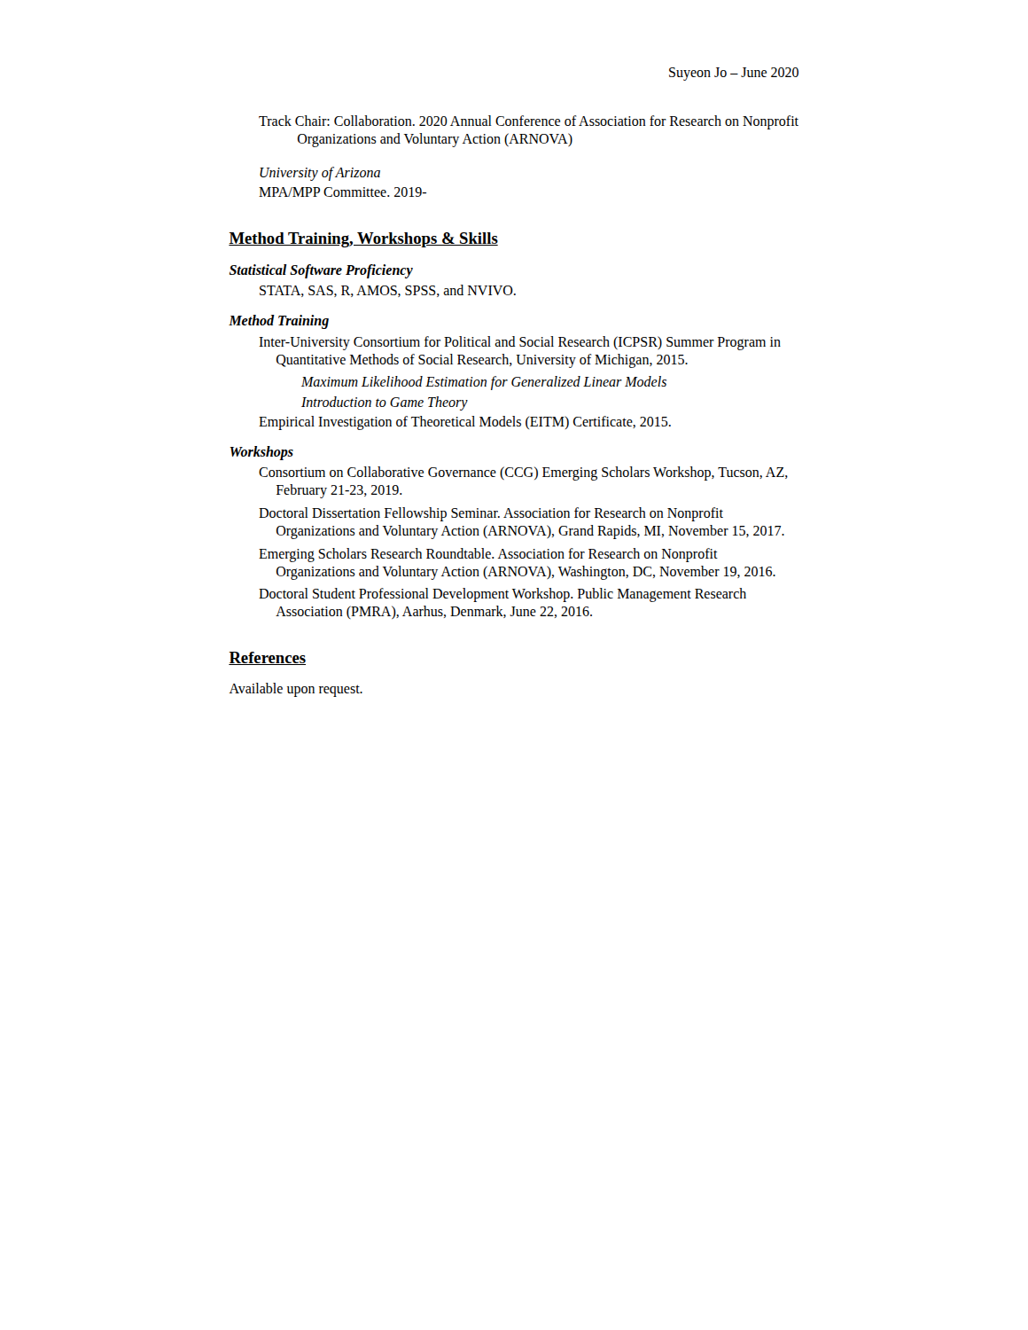Suyeon Jo – June 2020
Track Chair: Collaboration. 2020 Annual Conference of Association for Research on Nonprofit Organizations and Voluntary Action (ARNOVA)
University of Arizona
MPA/MPP Committee. 2019-
Method Training, Workshops & Skills
Statistical Software Proficiency
STATA, SAS, R, AMOS, SPSS, and NVIVO.
Method Training
Inter-University Consortium for Political and Social Research (ICPSR) Summer Program in Quantitative Methods of Social Research, University of Michigan, 2015.
Maximum Likelihood Estimation for Generalized Linear Models
Introduction to Game Theory
Empirical Investigation of Theoretical Models (EITM) Certificate, 2015.
Workshops
Consortium on Collaborative Governance (CCG) Emerging Scholars Workshop, Tucson, AZ, February 21-23, 2019.
Doctoral Dissertation Fellowship Seminar. Association for Research on Nonprofit Organizations and Voluntary Action (ARNOVA), Grand Rapids, MI, November 15, 2017.
Emerging Scholars Research Roundtable. Association for Research on Nonprofit Organizations and Voluntary Action (ARNOVA), Washington, DC, November 19, 2016.
Doctoral Student Professional Development Workshop. Public Management Research Association (PMRA), Aarhus, Denmark, June 22, 2016.
References
Available upon request.